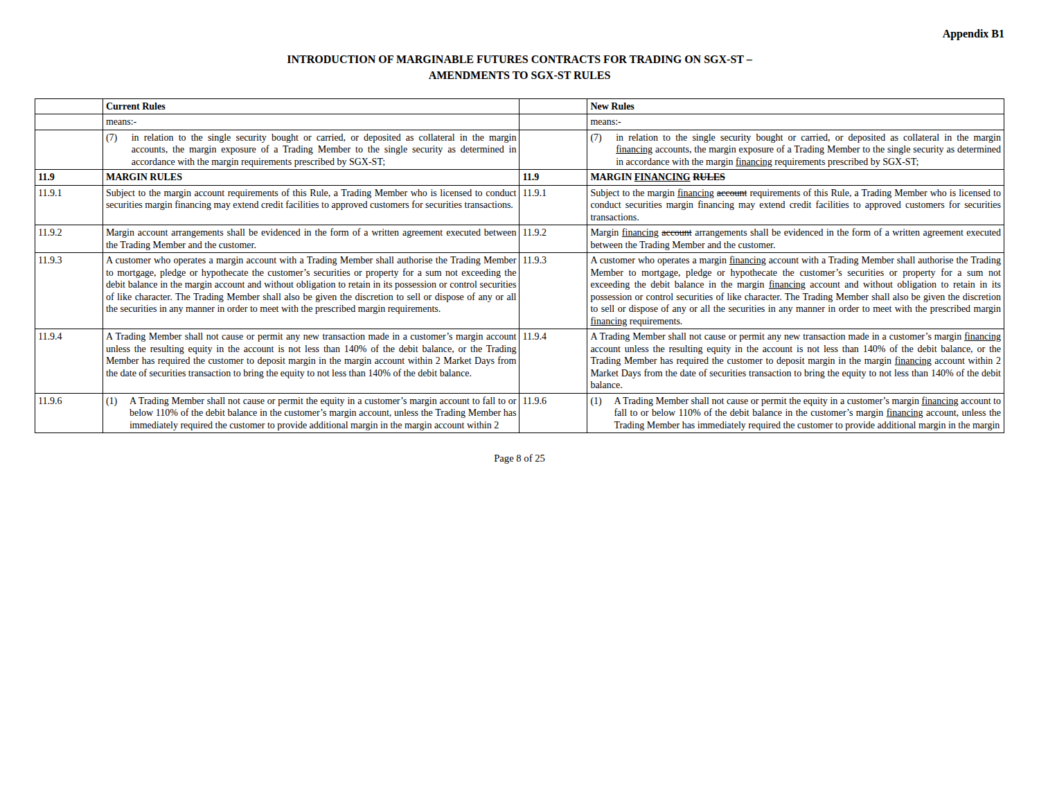Appendix B1
INTRODUCTION OF MARGINABLE FUTURES CONTRACTS FOR TRADING ON SGX-ST –
AMENDMENTS TO SGX-ST RULES
| | Current Rules | | New Rules |
| --- | --- | --- | --- |
| | means:- | | means:- |
| | (7) in relation to the single security bought or carried, or deposited as collateral in the margin accounts, the margin exposure of a Trading Member to the single security as determined in accordance with the margin requirements prescribed by SGX-ST; | | (7) in relation to the single security bought or carried, or deposited as collateral in the margin financing accounts, the margin exposure of a Trading Member to the single security as determined in accordance with the margin financing requirements prescribed by SGX-ST; |
| 11.9 | MARGIN RULES | 11.9 | MARGIN FINANCING RULES |
| 11.9.1 | Subject to the margin account requirements of this Rule, a Trading Member who is licensed to conduct securities margin financing may extend credit facilities to approved customers for securities transactions. | 11.9.1 | Subject to the margin financing account requirements of this Rule, a Trading Member who is licensed to conduct securities margin financing may extend credit facilities to approved customers for securities transactions. |
| 11.9.2 | Margin account arrangements shall be evidenced in the form of a written agreement executed between the Trading Member and the customer. | 11.9.2 | Margin financing account arrangements shall be evidenced in the form of a written agreement executed between the Trading Member and the customer. |
| 11.9.3 | A customer who operates a margin account with a Trading Member shall authorise the Trading Member to mortgage, pledge or hypothecate the customer’s securities or property for a sum not exceeding the debit balance in the margin account and without obligation to retain in its possession or control securities of like character. The Trading Member shall also be given the discretion to sell or dispose of any or all the securities in any manner in order to meet with the prescribed margin requirements. | 11.9.3 | A customer who operates a margin financing account with a Trading Member shall authorise the Trading Member to mortgage, pledge or hypothecate the customer’s securities or property for a sum not exceeding the debit balance in the margin financing account and without obligation to retain in its possession or control securities of like character. The Trading Member shall also be given the discretion to sell or dispose of any or all the securities in any manner in order to meet with the prescribed margin financing requirements. |
| 11.9.4 | A Trading Member shall not cause or permit any new transaction made in a customer’s margin account unless the resulting equity in the account is not less than 140% of the debit balance, or the Trading Member has required the customer to deposit margin in the margin account within 2 Market Days from the date of securities transaction to bring the equity to not less than 140% of the debit balance. | 11.9.4 | A Trading Member shall not cause or permit any new transaction made in a customer’s margin financing account unless the resulting equity in the account is not less than 140% of the debit balance, or the Trading Member has required the customer to deposit margin in the margin financing account within 2 Market Days from the date of securities transaction to bring the equity to not less than 140% of the debit balance. |
| 11.9.6 | (1) A Trading Member shall not cause or permit the equity in a customer’s margin account to fall to or below 110% of the debit balance in the customer’s margin account, unless the Trading Member has immediately required the customer to provide additional margin in the margin account within 2 | 11.9.6 | (1) A Trading Member shall not cause or permit the equity in a customer’s margin financing account to fall to or below 110% of the debit balance in the customer’s margin financing account, unless the Trading Member has immediately required the customer to provide additional margin in the margin |
Page 8 of 25